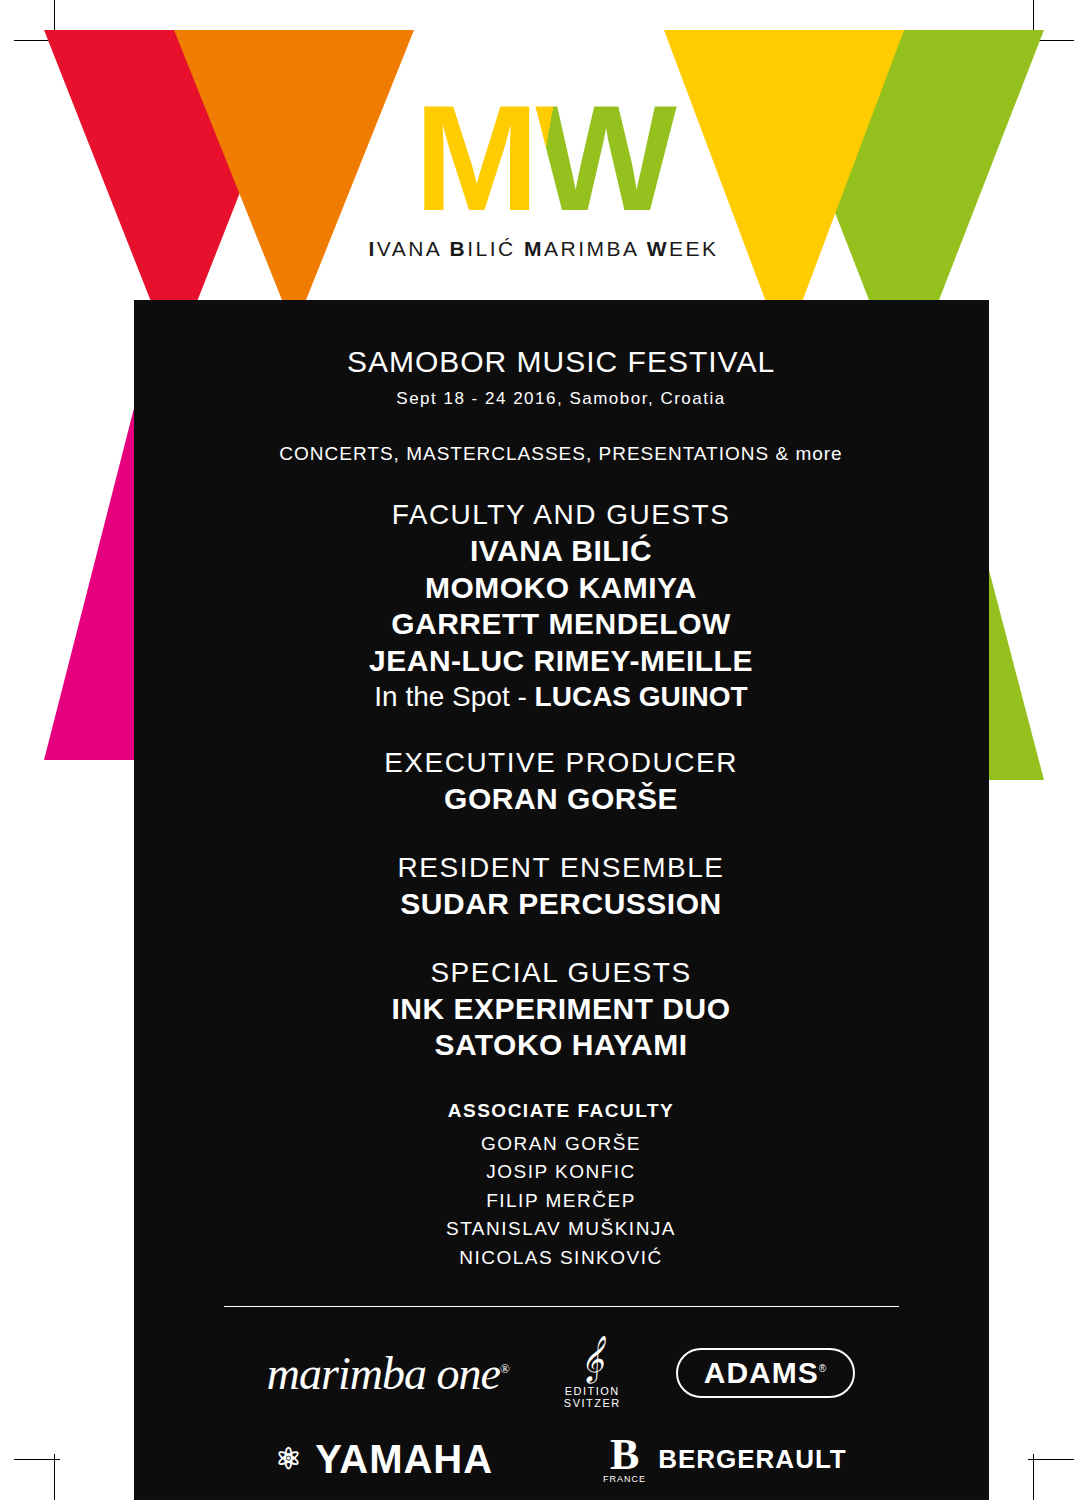MW
IVANA BILIĆ MARIMBA WEEK
SAMOBOR MUSIC FESTIVAL
Sept 18 - 24 2016, Samobor, Croatia
CONCERTS, MASTERCLASSES, PRESENTATIONS & more
FACULTY AND GUESTS
IVANA BILIĆ
MOMOKO KAMIYA
GARRETT MENDELOW
JEAN-LUC RIMEY-MEILLE
In the Spot - LUCAS GUINOT
EXECUTIVE PRODUCER
GORAN GORŠE
RESIDENT ENSEMBLE
SUDAR PERCUSSION
SPECIAL GUESTS
INK EXPERIMENT DUO
SATOKO HAYAMI
ASSOCIATE FACULTY
GORAN GORŠE
JOSIP KONFIC
FILIP MERČEP
STANISLAV MUŠKINJA
NICOLAS SINKOVIĆ
marimba one®
𝄞 EDITION
SVITZER
ADAMS®
⚛YAMAHA
BFRANCE BERGERAULT